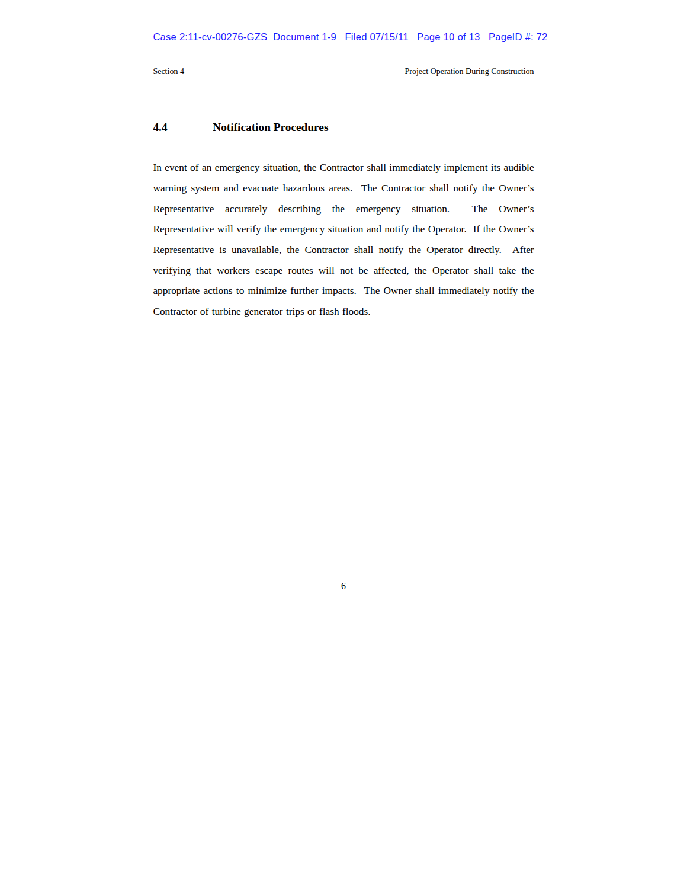Case 2:11-cv-00276-GZS Document 1-9 Filed 07/15/11 Page 10 of 13 PageID #: 72
Section 4
Project Operation During Construction
4.4 Notification Procedures
In event of an emergency situation, the Contractor shall immediately implement its audible warning system and evacuate hazardous areas. The Contractor shall notify the Owner’s Representative accurately describing the emergency situation. The Owner’s Representative will verify the emergency situation and notify the Operator. If the Owner’s Representative is unavailable, the Contractor shall notify the Operator directly. After verifying that workers escape routes will not be affected, the Operator shall take the appropriate actions to minimize further impacts. The Owner shall immediately notify the Contractor of turbine generator trips or flash floods.
6